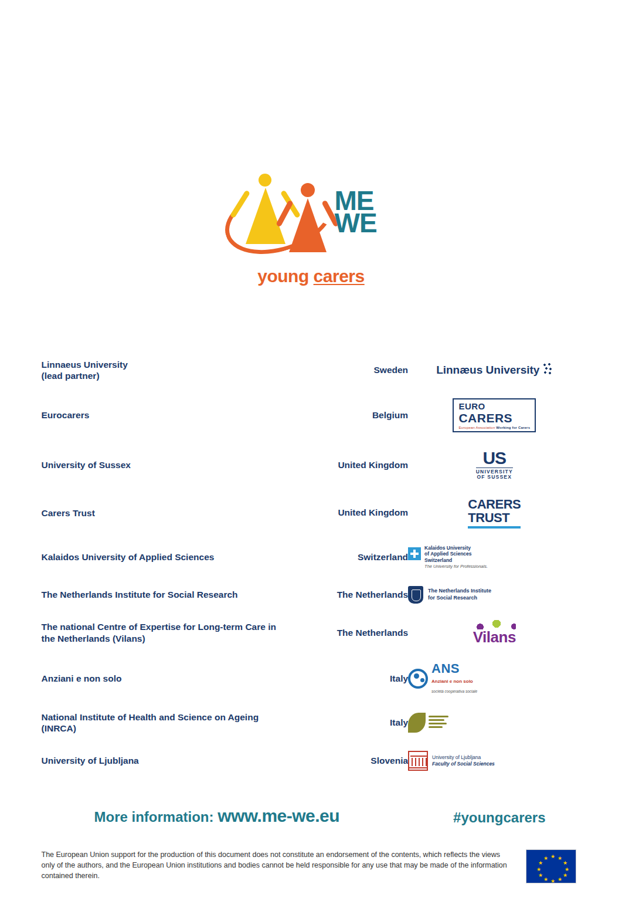ME WE
young carers
| Linnaeus University (lead partner) | Sweden | Linnæus University |
| Eurocarers | Belgium | EURO CARERS European Association Working for Carers |
| University of Sussex | United Kingdom | US UNIVERSITY OF SUSSEX |
| Carers Trust | United Kingdom | CARERS TRUST |
| Kalaidos University of Applied Sciences | Switzerland | Kalaidos University of Applied Sciences Switzerland The University for Professionals. |
| The Netherlands Institute for Social Research | The Netherlands | The Netherlands Institute for Social Research |
| The national Centre of Expertise for Long-term Care in the Netherlands (Vilans) | The Netherlands | Vilans |
| Anziani e non solo | Italy | ANS Anziani e non solo società cooperativa sociale |
| National Institute of Health and Science on Ageing (INRCA) | Italy | |
| University of Ljubljana | Slovenia | University of Ljubljana Faculty of Social Sciences |
More information: www.me-we.eu
#youngcarers
The European Union support for the production of this document does not constitute an endorsement of the contents, which reflects the views only of the authors, and the European Union institutions and bodies cannot be held responsible for any use that may be made of the information contained therein.
★★★ ★★★ ★★★ ★★★